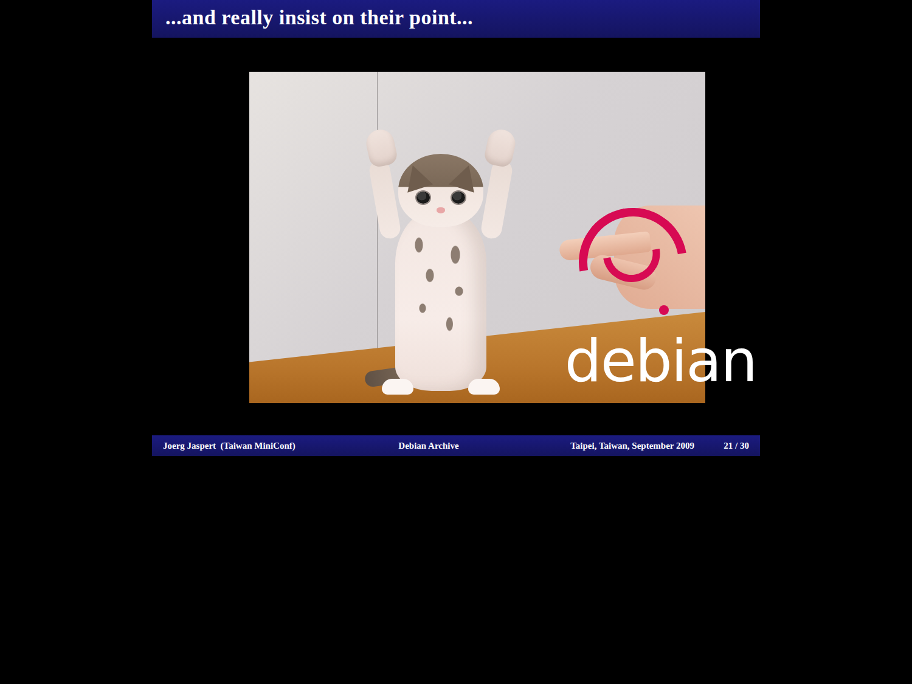...and really insist on their point...
debian
Joerg Jaspert (Taiwan MiniConf) Debian Archive Taipei, Taiwan, September 2009 21 / 30